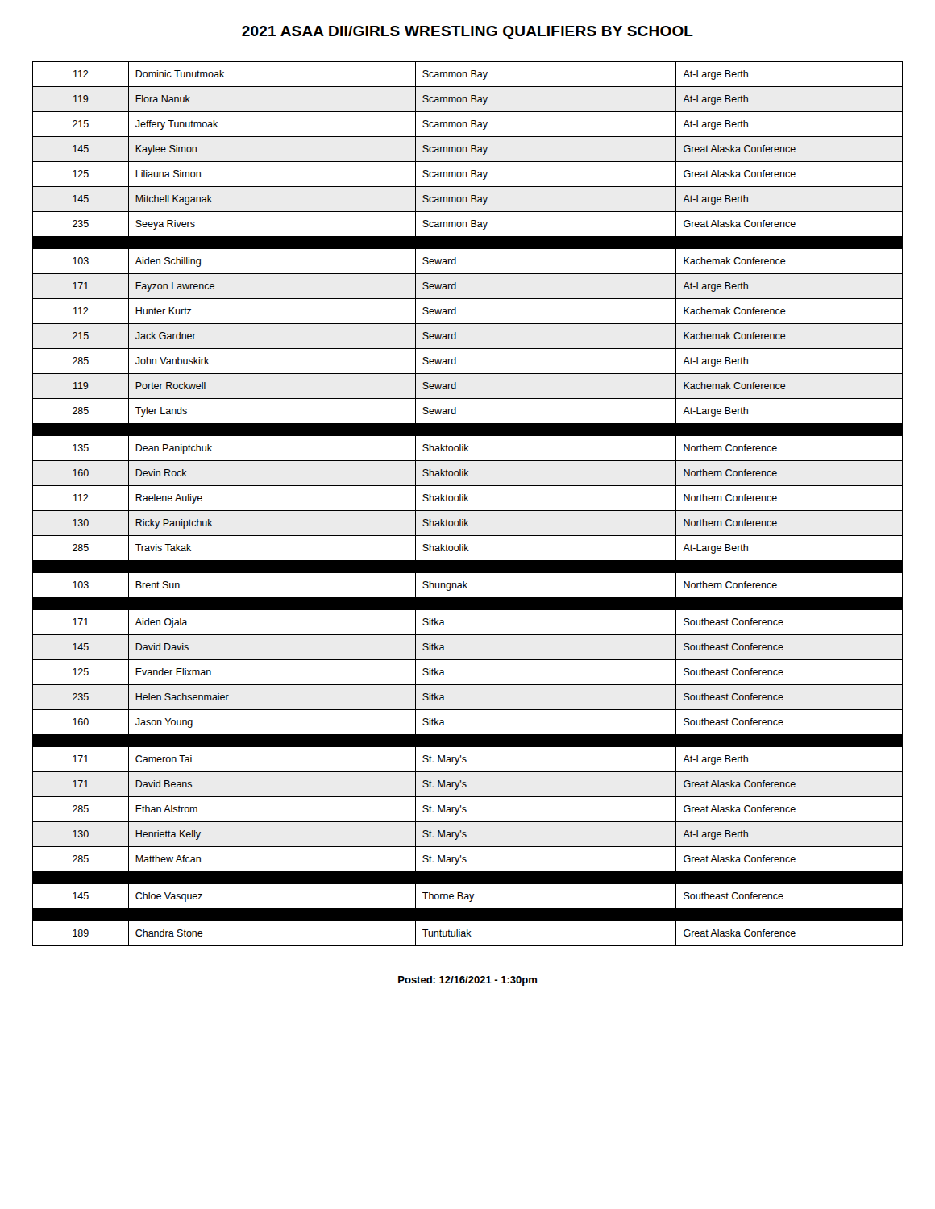2021 ASAA DII/Girls Wrestling Qualifiers by School
| 112 | Dominic Tunutmoak | Scammon Bay | At-Large Berth |
| 119 | Flora Nanuk | Scammon Bay | At-Large Berth |
| 215 | Jeffery Tunutmoak | Scammon Bay | At-Large Berth |
| 145 | Kaylee Simon | Scammon Bay | Great Alaska Conference |
| 125 | Liliauna Simon | Scammon Bay | Great Alaska Conference |
| 145 | Mitchell Kaganak | Scammon Bay | At-Large Berth |
| 235 | Seeya Rivers | Scammon Bay | Great Alaska Conference |
| 103 | Aiden Schilling | Seward | Kachemak Conference |
| 171 | Fayzon Lawrence | Seward | At-Large Berth |
| 112 | Hunter Kurtz | Seward | Kachemak Conference |
| 215 | Jack Gardner | Seward | Kachemak Conference |
| 285 | John Vanbuskirk | Seward | At-Large Berth |
| 119 | Porter Rockwell | Seward | Kachemak Conference |
| 285 | Tyler Lands | Seward | At-Large Berth |
| 135 | Dean Paniptchuk | Shaktoolik | Northern Conference |
| 160 | Devin Rock | Shaktoolik | Northern Conference |
| 112 | Raelene Auliye | Shaktoolik | Northern Conference |
| 130 | Ricky Paniptchuk | Shaktoolik | Northern Conference |
| 285 | Travis Takak | Shaktoolik | At-Large Berth |
| 103 | Brent Sun | Shungnak | Northern Conference |
| 171 | Aiden Ojala | Sitka | Southeast Conference |
| 145 | David Davis | Sitka | Southeast Conference |
| 125 | Evander Elixman | Sitka | Southeast Conference |
| 235 | Helen Sachsenmaier | Sitka | Southeast Conference |
| 160 | Jason Young | Sitka | Southeast Conference |
| 171 | Cameron Tai | St. Mary's | At-Large Berth |
| 171 | David Beans | St. Mary's | Great Alaska Conference |
| 285 | Ethan Alstrom | St. Mary's | Great Alaska Conference |
| 130 | Henrietta Kelly | St. Mary's | At-Large Berth |
| 285 | Matthew Afcan | St. Mary's | Great Alaska Conference |
| 145 | Chloe Vasquez | Thorne Bay | Southeast Conference |
| 189 | Chandra Stone | Tuntutuliak | Great Alaska Conference |
Posted: 12/16/2021 - 1:30pm